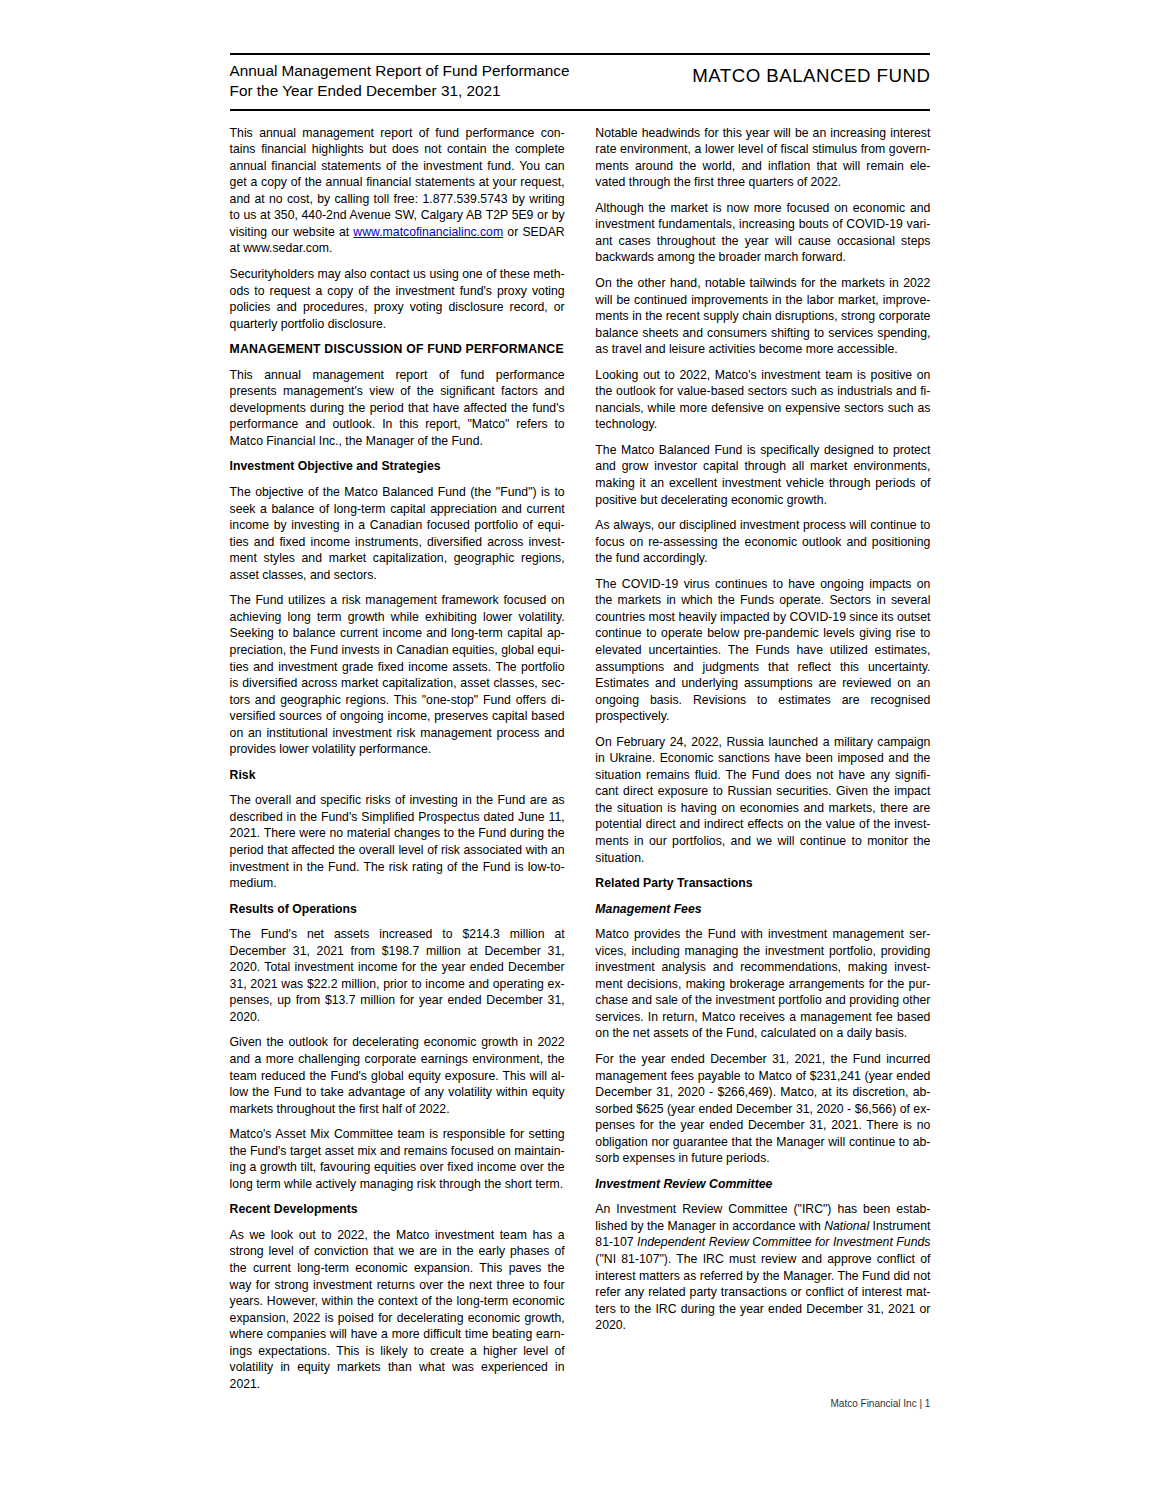Annual Management Report of Fund Performance
For the Year Ended December 31, 2021
MATCO BALANCED FUND
This annual management report of fund performance contains financial highlights but does not contain the complete annual financial statements of the investment fund. You can get a copy of the annual financial statements at your request, and at no cost, by calling toll free: 1.877.539.5743 by writing to us at 350, 440-2nd Avenue SW, Calgary AB T2P 5E9 or by visiting our website at www.matcofinancialinc.com or SEDAR at www.sedar.com.
Securityholders may also contact us using one of these methods to request a copy of the investment fund's proxy voting policies and procedures, proxy voting disclosure record, or quarterly portfolio disclosure.
MANAGEMENT DISCUSSION OF FUND PERFORMANCE
This annual management report of fund performance presents management's view of the significant factors and developments during the period that have affected the fund's performance and outlook. In this report, "Matco" refers to Matco Financial Inc., the Manager of the Fund.
Investment Objective and Strategies
The objective of the Matco Balanced Fund (the "Fund") is to seek a balance of long-term capital appreciation and current income by investing in a Canadian focused portfolio of equities and fixed income instruments, diversified across investment styles and market capitalization, geographic regions, asset classes, and sectors.
The Fund utilizes a risk management framework focused on achieving long term growth while exhibiting lower volatility. Seeking to balance current income and long-term capital appreciation, the Fund invests in Canadian equities, global equities and investment grade fixed income assets. The portfolio is diversified across market capitalization, asset classes, sectors and geographic regions. This "one-stop" Fund offers diversified sources of ongoing income, preserves capital based on an institutional investment risk management process and provides lower volatility performance.
Risk
The overall and specific risks of investing in the Fund are as described in the Fund's Simplified Prospectus dated June 11, 2021. There were no material changes to the Fund during the period that affected the overall level of risk associated with an investment in the Fund. The risk rating of the Fund is low-to-medium.
Results of Operations
The Fund's net assets increased to $214.3 million at December 31, 2021 from $198.7 million at December 31, 2020. Total investment income for the year ended December 31, 2021 was $22.2 million, prior to income and operating expenses, up from $13.7 million for year ended December 31, 2020.
Given the outlook for decelerating economic growth in 2022 and a more challenging corporate earnings environment, the team reduced the Fund's global equity exposure. This will allow the Fund to take advantage of any volatility within equity markets throughout the first half of 2022.
Matco's Asset Mix Committee team is responsible for setting the Fund's target asset mix and remains focused on maintaining a growth tilt, favouring equities over fixed income over the long term while actively managing risk through the short term.
Recent Developments
As we look out to 2022, the Matco investment team has a strong level of conviction that we are in the early phases of the current long-term economic expansion. This paves the way for strong investment returns over the next three to four years. However, within the context of the long-term economic expansion, 2022 is poised for decelerating economic growth, where companies will have a more difficult time beating earnings expectations. This is likely to create a higher level of volatility in equity markets than what was experienced in 2021.
Notable headwinds for this year will be an increasing interest rate environment, a lower level of fiscal stimulus from governments around the world, and inflation that will remain elevated through the first three quarters of 2022.
Although the market is now more focused on economic and investment fundamentals, increasing bouts of COVID-19 variant cases throughout the year will cause occasional steps backwards among the broader march forward.
On the other hand, notable tailwinds for the markets in 2022 will be continued improvements in the labor market, improvements in the recent supply chain disruptions, strong corporate balance sheets and consumers shifting to services spending, as travel and leisure activities become more accessible.
Looking out to 2022, Matco's investment team is positive on the outlook for value-based sectors such as industrials and financials, while more defensive on expensive sectors such as technology.
The Matco Balanced Fund is specifically designed to protect and grow investor capital through all market environments, making it an excellent investment vehicle through periods of positive but decelerating economic growth.
As always, our disciplined investment process will continue to focus on re-assessing the economic outlook and positioning the fund accordingly.
The COVID-19 virus continues to have ongoing impacts on the markets in which the Funds operate. Sectors in several countries most heavily impacted by COVID-19 since its outset continue to operate below pre-pandemic levels giving rise to elevated uncertainties. The Funds have utilized estimates, assumptions and judgments that reflect this uncertainty. Estimates and underlying assumptions are reviewed on an ongoing basis. Revisions to estimates are recognised prospectively.
On February 24, 2022, Russia launched a military campaign in Ukraine. Economic sanctions have been imposed and the situation remains fluid. The Fund does not have any significant direct exposure to Russian securities. Given the impact the situation is having on economies and markets, there are potential direct and indirect effects on the value of the investments in our portfolios, and we will continue to monitor the situation.
Related Party Transactions
Management Fees
Matco provides the Fund with investment management services, including managing the investment portfolio, providing investment analysis and recommendations, making investment decisions, making brokerage arrangements for the purchase and sale of the investment portfolio and providing other services. In return, Matco receives a management fee based on the net assets of the Fund, calculated on a daily basis.
For the year ended December 31, 2021, the Fund incurred management fees payable to Matco of $231,241 (year ended December 31, 2020 - $266,469). Matco, at its discretion, absorbed $625 (year ended December 31, 2020 - $6,566) of expenses for the year ended December 31, 2021. There is no obligation nor guarantee that the Manager will continue to absorb expenses in future periods.
Investment Review Committee
An Investment Review Committee ("IRC") has been established by the Manager in accordance with National Instrument 81-107 Independent Review Committee for Investment Funds ("NI 81-107"). The IRC must review and approve conflict of interest matters as referred by the Manager. The Fund did not refer any related party transactions or conflict of interest matters to the IRC during the year ended December 31, 2021 or 2020.
Matco Financial Inc | 1